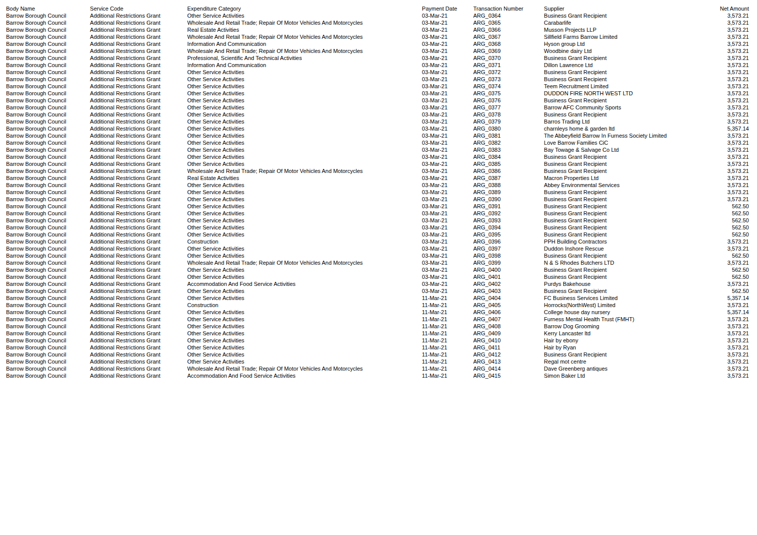| Body Name | Service Code | Expenditure Category | Payment Date | Transaction Number | Supplier | Net Amount |
| --- | --- | --- | --- | --- | --- | --- |
| Barrow Borough Council | Additional Restrictions Grant | Other Service Activities | 03-Mar-21 | ARG_0364 | Business Grant Recipient | 3,573.21 |
| Barrow Borough Council | Additional Restrictions Grant | Wholesale And Retail Trade; Repair Of Motor Vehicles And Motorcycles | 03-Mar-21 | ARG_0365 | Carabarlife | 3,573.21 |
| Barrow Borough Council | Additional Restrictions Grant | Real Estate Activities | 03-Mar-21 | ARG_0366 | Musson Projects LLP | 3,573.21 |
| Barrow Borough Council | Additional Restrictions Grant | Wholesale And Retail Trade; Repair Of Motor Vehicles And Motorcycles | 03-Mar-21 | ARG_0367 | Sillfield Farms Barrow Limited | 3,573.21 |
| Barrow Borough Council | Additional Restrictions Grant | Information And Communication | 03-Mar-21 | ARG_0368 | Hyson group Ltd | 3,573.21 |
| Barrow Borough Council | Additional Restrictions Grant | Wholesale And Retail Trade; Repair Of Motor Vehicles And Motorcycles | 03-Mar-21 | ARG_0369 | Woodbine dairy Ltd | 3,573.21 |
| Barrow Borough Council | Additional Restrictions Grant | Professional, Scientific And Technical Activities | 03-Mar-21 | ARG_0370 | Business Grant Recipient | 3,573.21 |
| Barrow Borough Council | Additional Restrictions Grant | Information And Communication | 03-Mar-21 | ARG_0371 | Dillon Lawrence Ltd | 3,573.21 |
| Barrow Borough Council | Additional Restrictions Grant | Other Service Activities | 03-Mar-21 | ARG_0372 | Business Grant Recipient | 3,573.21 |
| Barrow Borough Council | Additional Restrictions Grant | Other Service Activities | 03-Mar-21 | ARG_0373 | Business Grant Recipient | 3,573.21 |
| Barrow Borough Council | Additional Restrictions Grant | Other Service Activities | 03-Mar-21 | ARG_0374 | Teem Recruitment Limited | 3,573.21 |
| Barrow Borough Council | Additional Restrictions Grant | Other Service Activities | 03-Mar-21 | ARG_0375 | DUDDON FIRE NORTH WEST LTD | 3,573.21 |
| Barrow Borough Council | Additional Restrictions Grant | Other Service Activities | 03-Mar-21 | ARG_0376 | Business Grant Recipient | 3,573.21 |
| Barrow Borough Council | Additional Restrictions Grant | Other Service Activities | 03-Mar-21 | ARG_0377 | Barrow AFC Community Sports | 3,573.21 |
| Barrow Borough Council | Additional Restrictions Grant | Other Service Activities | 03-Mar-21 | ARG_0378 | Business Grant Recipient | 3,573.21 |
| Barrow Borough Council | Additional Restrictions Grant | Other Service Activities | 03-Mar-21 | ARG_0379 | Barros Trading Ltd | 3,573.21 |
| Barrow Borough Council | Additional Restrictions Grant | Other Service Activities | 03-Mar-21 | ARG_0380 | charnleys home & garden ltd | 5,357.14 |
| Barrow Borough Council | Additional Restrictions Grant | Other Service Activities | 03-Mar-21 | ARG_0381 | The Abbeyfield Barrow In Furness Society Limited | 3,573.21 |
| Barrow Borough Council | Additional Restrictions Grant | Other Service Activities | 03-Mar-21 | ARG_0382 | Love Barrow Families CiC | 3,573.21 |
| Barrow Borough Council | Additional Restrictions Grant | Other Service Activities | 03-Mar-21 | ARG_0383 | Bay Towage & Salvage Co Ltd | 3,573.21 |
| Barrow Borough Council | Additional Restrictions Grant | Other Service Activities | 03-Mar-21 | ARG_0384 | Business Grant Recipient | 3,573.21 |
| Barrow Borough Council | Additional Restrictions Grant | Other Service Activities | 03-Mar-21 | ARG_0385 | Business Grant Recipient | 3,573.21 |
| Barrow Borough Council | Additional Restrictions Grant | Wholesale And Retail Trade; Repair Of Motor Vehicles And Motorcycles | 03-Mar-21 | ARG_0386 | Business Grant Recipient | 3,573.21 |
| Barrow Borough Council | Additional Restrictions Grant | Real Estate Activities | 03-Mar-21 | ARG_0387 | Macron Properties Ltd | 3,573.21 |
| Barrow Borough Council | Additional Restrictions Grant | Other Service Activities | 03-Mar-21 | ARG_0388 | Abbey Environmental Services | 3,573.21 |
| Barrow Borough Council | Additional Restrictions Grant | Other Service Activities | 03-Mar-21 | ARG_0389 | Business Grant Recipient | 3,573.21 |
| Barrow Borough Council | Additional Restrictions Grant | Other Service Activities | 03-Mar-21 | ARG_0390 | Business Grant Recipient | 3,573.21 |
| Barrow Borough Council | Additional Restrictions Grant | Other Service Activities | 03-Mar-21 | ARG_0391 | Business Grant Recipient | 562.50 |
| Barrow Borough Council | Additional Restrictions Grant | Other Service Activities | 03-Mar-21 | ARG_0392 | Business Grant Recipient | 562.50 |
| Barrow Borough Council | Additional Restrictions Grant | Other Service Activities | 03-Mar-21 | ARG_0393 | Business Grant Recipient | 562.50 |
| Barrow Borough Council | Additional Restrictions Grant | Other Service Activities | 03-Mar-21 | ARG_0394 | Business Grant Recipient | 562.50 |
| Barrow Borough Council | Additional Restrictions Grant | Other Service Activities | 03-Mar-21 | ARG_0395 | Business Grant Recipient | 562.50 |
| Barrow Borough Council | Additional Restrictions Grant | Construction | 03-Mar-21 | ARG_0396 | PPH Building Contractors | 3,573.21 |
| Barrow Borough Council | Additional Restrictions Grant | Other Service Activities | 03-Mar-21 | ARG_0397 | Duddon Inshore Rescue | 3,573.21 |
| Barrow Borough Council | Additional Restrictions Grant | Other Service Activities | 03-Mar-21 | ARG_0398 | Business Grant Recipient | 562.50 |
| Barrow Borough Council | Additional Restrictions Grant | Wholesale And Retail Trade; Repair Of Motor Vehicles And Motorcycles | 03-Mar-21 | ARG_0399 | N & S Rhodes Butchers LTD | 3,573.21 |
| Barrow Borough Council | Additional Restrictions Grant | Other Service Activities | 03-Mar-21 | ARG_0400 | Business Grant Recipient | 562.50 |
| Barrow Borough Council | Additional Restrictions Grant | Other Service Activities | 03-Mar-21 | ARG_0401 | Business Grant Recipient | 562.50 |
| Barrow Borough Council | Additional Restrictions Grant | Accommodation And Food Service Activities | 03-Mar-21 | ARG_0402 | Purdys Bakehouse | 3,573.21 |
| Barrow Borough Council | Additional Restrictions Grant | Other Service Activities | 03-Mar-21 | ARG_0403 | Business Grant Recipient | 562.50 |
| Barrow Borough Council | Additional Restrictions Grant | Other Service Activities | 11-Mar-21 | ARG_0404 | FC Business Services Limited | 5,357.14 |
| Barrow Borough Council | Additional Restrictions Grant | Construction | 11-Mar-21 | ARG_0405 | Horrocks(NorthWest) Limited | 3,573.21 |
| Barrow Borough Council | Additional Restrictions Grant | Other Service Activities | 11-Mar-21 | ARG_0406 | College house day nursery | 5,357.14 |
| Barrow Borough Council | Additional Restrictions Grant | Other Service Activities | 11-Mar-21 | ARG_0407 | Furness Mental Health Trust (FMHT) | 3,573.21 |
| Barrow Borough Council | Additional Restrictions Grant | Other Service Activities | 11-Mar-21 | ARG_0408 | Barrow Dog Grooming | 3,573.21 |
| Barrow Borough Council | Additional Restrictions Grant | Other Service Activities | 11-Mar-21 | ARG_0409 | Kerry Lancaster ltd | 3,573.21 |
| Barrow Borough Council | Additional Restrictions Grant | Other Service Activities | 11-Mar-21 | ARG_0410 | Hair by ebony | 3,573.21 |
| Barrow Borough Council | Additional Restrictions Grant | Other Service Activities | 11-Mar-21 | ARG_0411 | Hair by Ryan | 3,573.21 |
| Barrow Borough Council | Additional Restrictions Grant | Other Service Activities | 11-Mar-21 | ARG_0412 | Business Grant Recipient | 3,573.21 |
| Barrow Borough Council | Additional Restrictions Grant | Other Service Activities | 11-Mar-21 | ARG_0413 | Regal mot centre | 3,573.21 |
| Barrow Borough Council | Additional Restrictions Grant | Wholesale And Retail Trade; Repair Of Motor Vehicles And Motorcycles | 11-Mar-21 | ARG_0414 | Dave Greenberg antiques | 3,573.21 |
| Barrow Borough Council | Additional Restrictions Grant | Accommodation And Food Service Activities | 11-Mar-21 | ARG_0415 | Simon Baker Ltd | 3,573.21 |